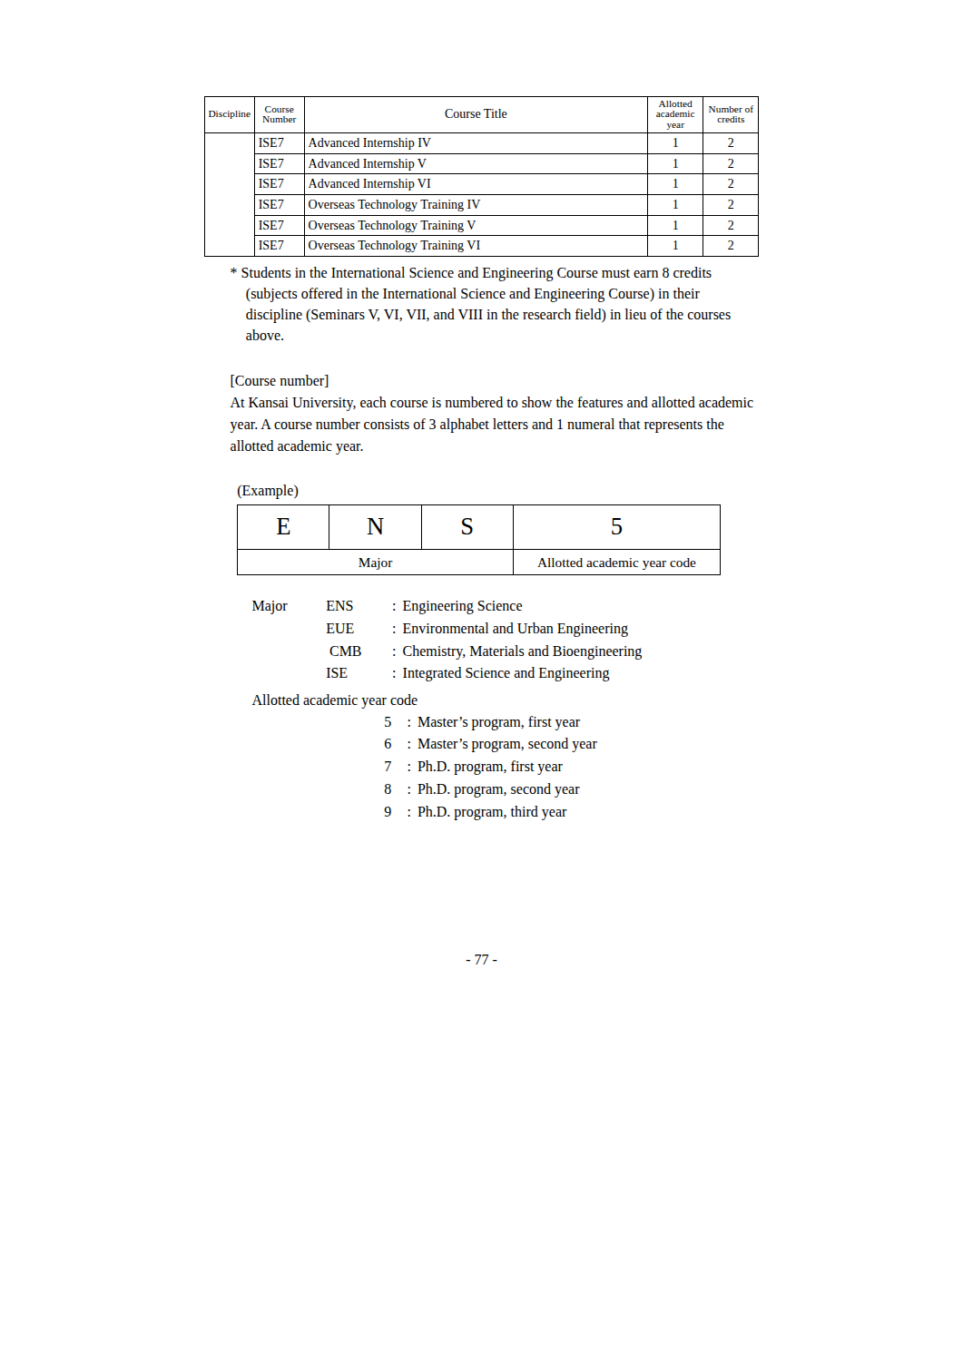| Discipline | Course Number | Course Title | Allotted academic year | Number of credits |
| --- | --- | --- | --- | --- |
| | ISE7 | Advanced Internship IV | 1 | 2 |
| ISE7 | Advanced Internship V | 1 | 2 |
| ISE7 | Advanced Internship VI | 1 | 2 |
| ISE7 | Overseas Technology Training IV | 1 | 2 |
| ISE7 | Overseas Technology Training V | 1 | 2 |
| ISE7 | Overseas Technology Training VI | 1 | 2 |
* Students in the International Science and Engineering Course must earn 8 credits (subjects offered in the International Science and Engineering Course) in their discipline (Seminars V, VI, VII, and VIII in the research field) in lieu of the courses above.
[Course number]
At Kansai University, each course is numbered to show the features and allotted academic year. A course number consists of 3 alphabet letters and 1 numeral that represents the allotted academic year.
(Example)
| E | N | S | 5 |
| Major | Allotted academic year code |
| Major | ENS | : | Engineering Science |
| | EUE | : | Environmental and Urban Engineering |
| | CMB | : | Chemistry, Materials and Bioengineering |
| | ISE | : | Integrated Science and Engineering |
Allotted academic year code
| 5 | : | Master’s program, first year |
| 6 | : | Master’s program, second year |
| 7 | : | Ph.D. program, first year |
| 8 | : | Ph.D. program, second year |
| 9 | : | Ph.D. program, third year |
- 77 -